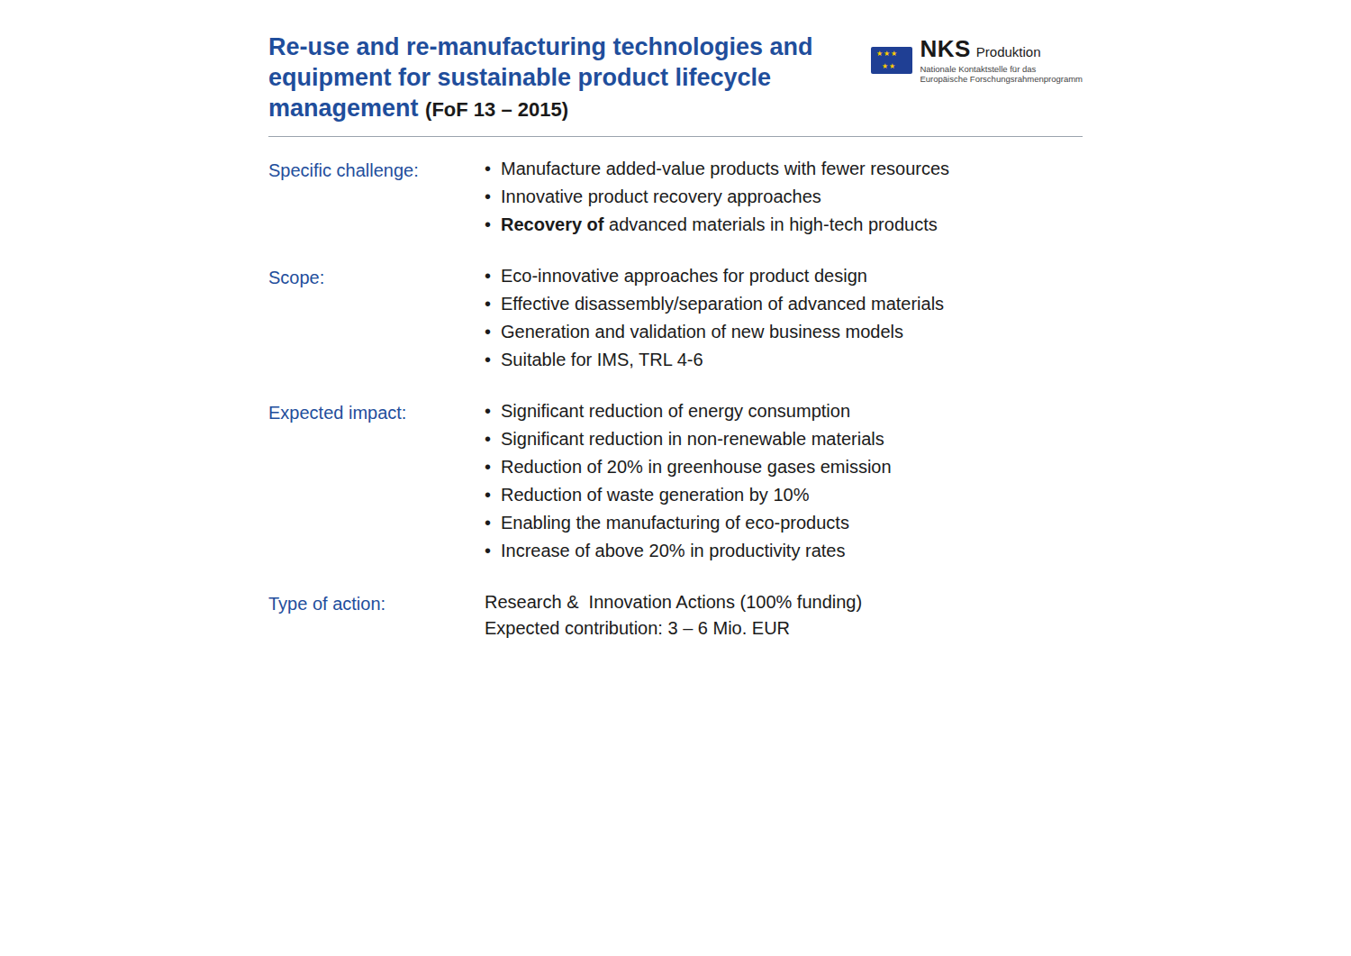Re-use and re-manufacturing technologies and equipment for sustainable product lifecycle management (FoF 13 – 2015)
NKS Produktion
Nationale Kontaktstelle für das
Europäische Forschungsrahmenprogramm
Specific challenge:
Manufacture added-value products with fewer resources
Innovative product recovery approaches
Recovery of advanced materials in high-tech products
Scope:
Eco-innovative approaches for product design
Effective disassembly/separation of advanced materials
Generation and validation of new business models
Suitable for IMS, TRL 4-6
Expected impact:
Significant reduction of energy consumption
Significant reduction in non-renewable materials
Reduction of 20% in greenhouse gases emission
Reduction of waste generation by 10%
Enabling the manufacturing of eco-products
Increase of above 20% in productivity rates
Type of action:
Research & Innovation Actions (100% funding)
Expected contribution: 3 – 6 Mio. EUR